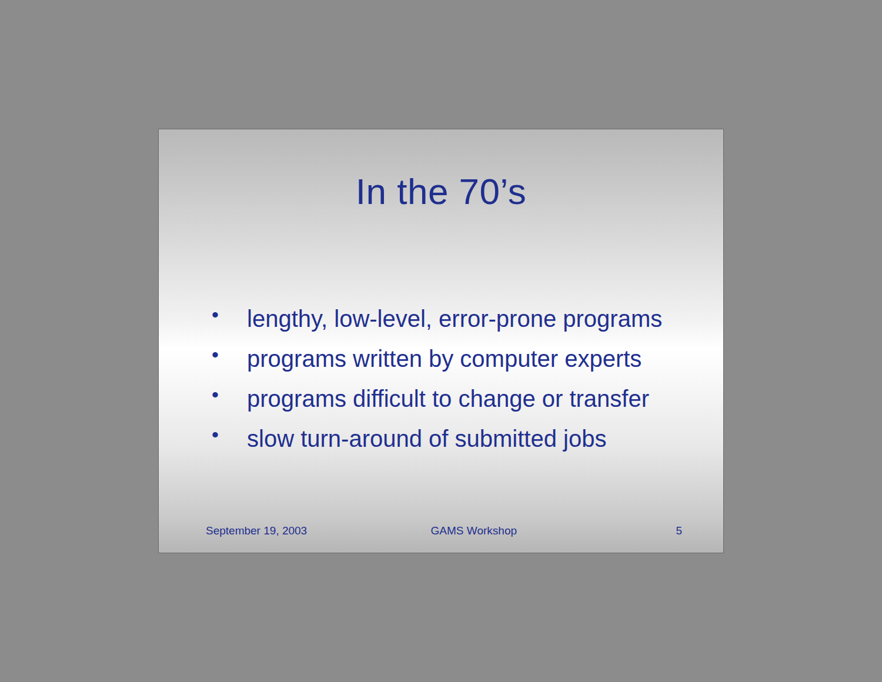In the 70’s
lengthy, low-level, error-prone programs
programs written by computer experts
programs difficult to change or transfer
slow turn-around of submitted jobs
September 19, 2003 GAMS Workshop 5